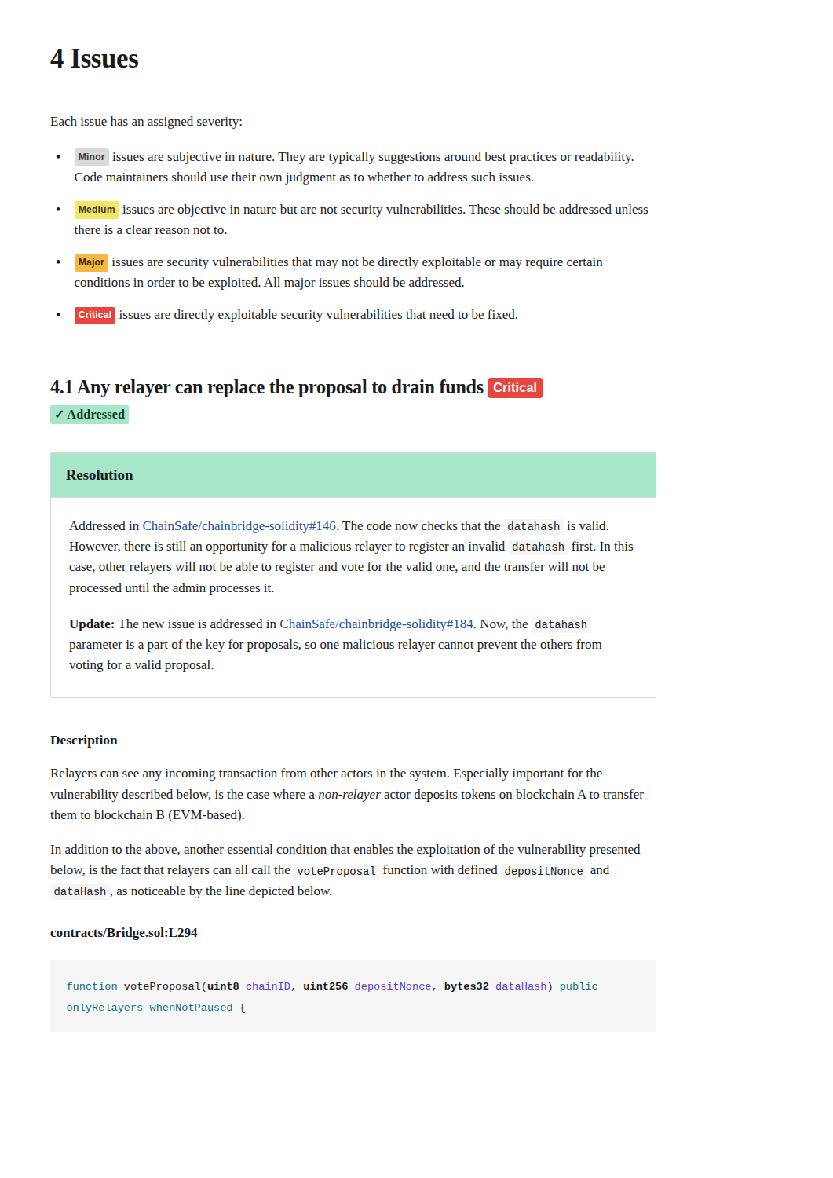4 Issues
Each issue has an assigned severity:
Minor issues are subjective in nature. They are typically suggestions around best practices or readability. Code maintainers should use their own judgment as to whether to address such issues.
Medium issues are objective in nature but are not security vulnerabilities. These should be addressed unless there is a clear reason not to.
Major issues are security vulnerabilities that may not be directly exploitable or may require certain conditions in order to be exploited. All major issues should be addressed.
Critical issues are directly exploitable security vulnerabilities that need to be fixed.
4.1 Any relayer can replace the proposal to drain funds Critical
✓ Addressed
Resolution
Addressed in ChainSafe/chainbridge-solidity#146. The code now checks that the datahash is valid. However, there is still an opportunity for a malicious relayer to register an invalid datahash first. In this case, other relayers will not be able to register and vote for the valid one, and the transfer will not be processed until the admin processes it.
Update: The new issue is addressed in ChainSafe/chainbridge-solidity#184. Now, the datahash parameter is a part of the key for proposals, so one malicious relayer cannot prevent the others from voting for a valid proposal.
Description
Relayers can see any incoming transaction from other actors in the system. Especially important for the vulnerability described below, is the case where a non-relayer actor deposits tokens on blockchain A to transfer them to blockchain B (EVM-based).
In addition to the above, another essential condition that enables the exploitation of the vulnerability presented below, is the fact that relayers can all call the voteProposal function with defined depositNonce and dataHash, as noticeable by the line depicted below.
contracts/Bridge.sol:L294
function voteProposal(uint8 chainID, uint256 depositNonce, bytes32 dataHash) public
onlyRelayers whenNotPaused {